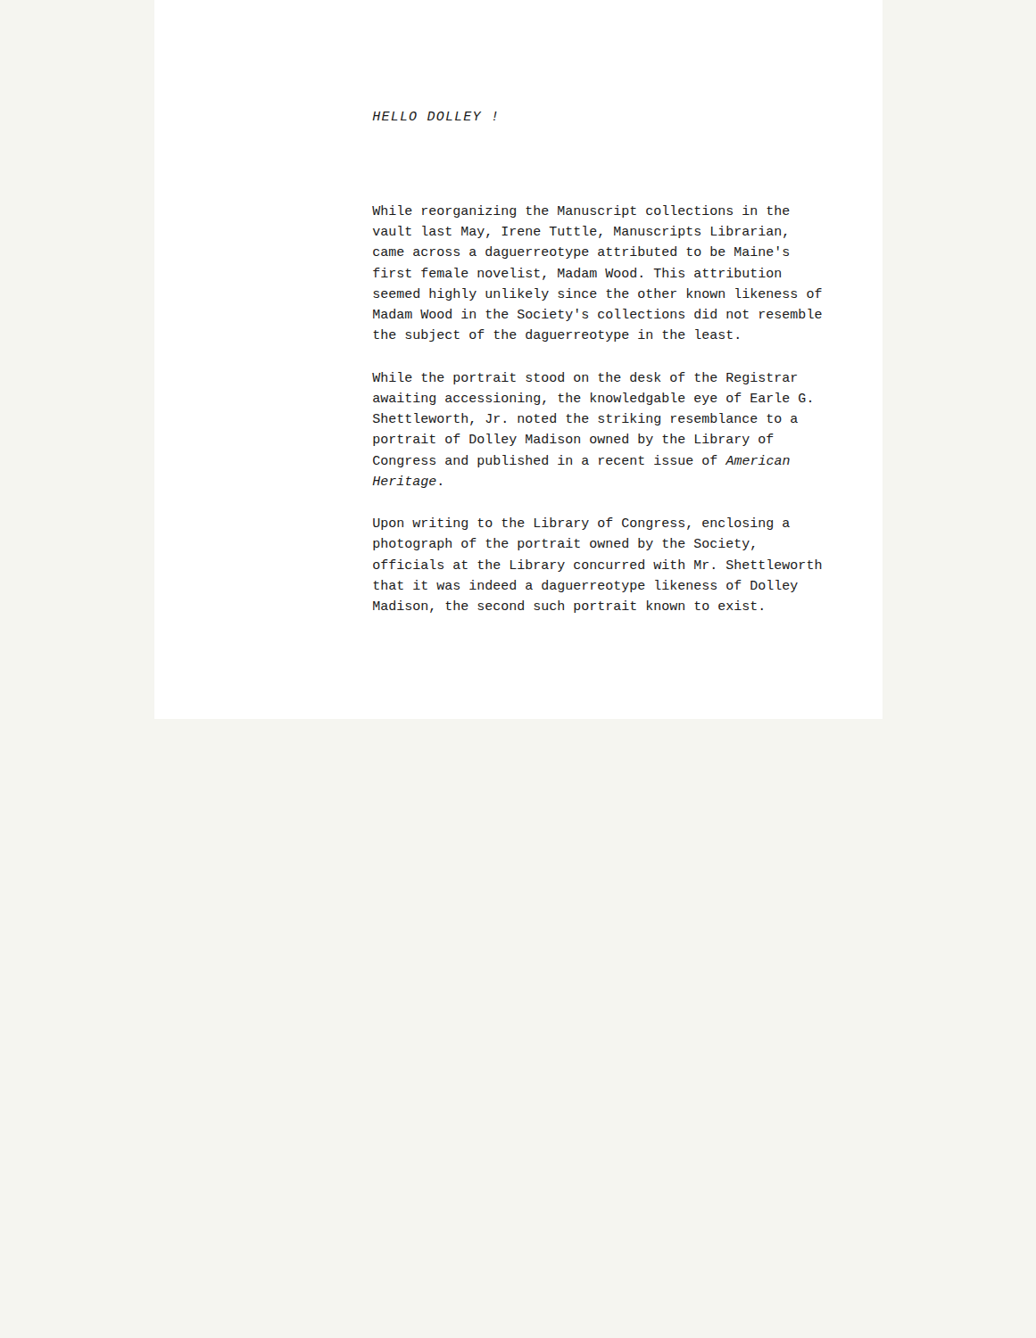HELLO DOLLEY !
While reorganizing the Manuscript collections in the vault last May, Irene Tuttle, Manuscripts Librarian, came across a daguerreotype attributed to be Maine's first female novelist, Madam Wood. This attribution seemed highly unlikely since the other known likeness of Madam Wood in the Society's collections did not resemble the subject of the daguerreotype in the least.
While the portrait stood on the desk of the Registrar awaiting accessioning, the knowledgable eye of Earle G. Shettleworth, Jr. noted the striking resemblance to a portrait of Dolley Madison owned by the Library of Congress and published in a recent issue of American Heritage.
Upon writing to the Library of Congress, enclosing a photograph of the portrait owned by the Society, officials at the Library concurred with Mr. Shettleworth that it was indeed a daguerreotype likeness of Dolley Madison, the second such portrait known to exist.